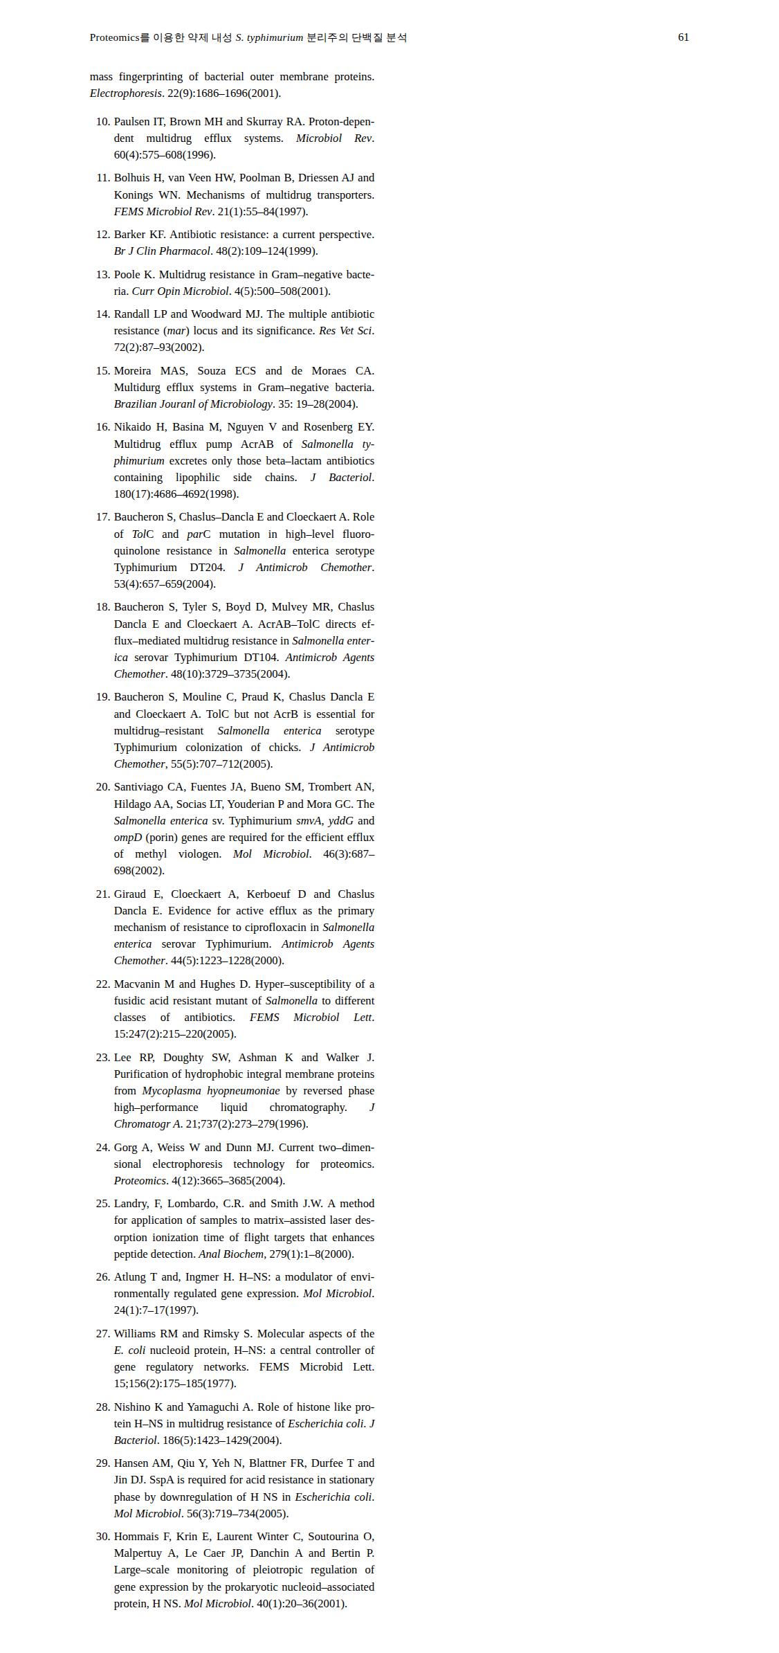Proteomics를 이용한 약제 내성 S. typhimurium 분리주의 단백질 분석
61
mass fingerprinting of bacterial outer membrane proteins. Electrophoresis. 22(9):1686–1696(2001).
Paulsen IT, Brown MH and Skurray RA. Proton-dependent multidrug efflux systems. Microbiol Rev. 60(4):575–608(1996).
Bolhuis H, van Veen HW, Poolman B, Driessen AJ and Konings WN. Mechanisms of multidrug transporters. FEMS Microbiol Rev. 21(1):55–84(1997).
Barker KF. Antibiotic resistance: a current perspective. Br J Clin Pharmacol. 48(2):109–124(1999).
Poole K. Multidrug resistance in Gram–negative bacteria. Curr Opin Microbiol. 4(5):500–508(2001).
Randall LP and Woodward MJ. The multiple antibiotic resistance (mar) locus and its significance. Res Vet Sci. 72(2):87–93(2002).
Moreira MAS, Souza ECS and de Moraes CA. Multidurg efflux systems in Gram–negative bacteria. Brazilian Jouranl of Microbiology. 35: 19–28(2004).
Nikaido H, Basina M, Nguyen V and Rosenberg EY. Multidrug efflux pump AcrAB of Salmonella typhimurium excretes only those beta–lactam antibiotics containing lipophilic side chains. J Bacteriol. 180(17):4686–4692(1998).
Baucheron S, Chaslus–Dancla E and Cloeckaert A. Role of Tol C and par C mutation in high–level fluoroquinolone resistance in Salmonella enterica serotype Typhimurium DT204. J Antimicrob Chemother. 53(4):657–659(2004).
Baucheron S, Tyler S, Boyd D, Mulvey MR, Chaslus Dancla E and Cloeckaert A. AcrAB–TolC directs efflux–mediated multidrug resistance in Salmonella enterica serovar Typhimurium DT104. Antimicrob Agents Chemother. 48(10):3729–3735(2004).
Baucheron S, Mouline C, Praud K, Chaslus Dancla E and Cloeckaert A. TolC but not AcrB is essential for multidrug–resistant Salmonella enterica serotype Typhimurium colonization of chicks. J Antimicrob Chemother, 55(5):707–712(2005).
Santiviago CA, Fuentes JA, Bueno SM, Trombert AN, Hildago AA, Socias LT, Youderian P and Mora GC. The Salmonella enterica sv. Typhimurium smvA, yddG and ompD (porin) genes are required for the efficient efflux of methyl viologen. Mol Microbiol. 46(3):687–698(2002).
Giraud E, Cloeckaert A, Kerboeuf D and Chaslus Dancla E. Evidence for active efflux as the primary mechanism of resistance to ciprofloxacin in Salmonella enterica serovar Typhimurium. Antimicrob Agents Chemother. 44(5):1223–1228(2000).
Macvanin M and Hughes D. Hyper–susceptibility of a fusidic acid resistant mutant of Salmonella to different classes of antibiotics. FEMS Microbiol Lett. 15:247(2):215–220(2005).
Lee RP, Doughty SW, Ashman K and Walker J. Purification of hydrophobic integral membrane proteins from Mycoplasma hyopneumoniae by reversed phase high–performance liquid chromatography. J Chromatogr A. 21;737(2):273–279(1996).
Gorg A, Weiss W and Dunn MJ. Current two–dimensional electrophoresis technology for proteomics. Proteomics. 4(12):3665–3685(2004).
Landry, F, Lombardo, C.R. and Smith J.W. A method for application of samples to matrix–assisted laser desorption ionization time of flight targets that enhances peptide detection. Anal Biochem, 279(1):1–8(2000).
Atlung T and, Ingmer H. H–NS: a modulator of environmentally regulated gene expression. Mol Microbiol. 24(1):7–17(1997).
Williams RM and Rimsky S. Molecular aspects of the E. coli nucleoid protein, H–NS: a central controller of gene regulatory networks. FEMS Microbid Lett. 15;156(2):175–185(1977).
Nishino K and Yamaguchi A. Role of histone like protein H–NS in multidrug resistance of Escherichia coli. J Bacteriol. 186(5):1423–1429(2004).
Hansen AM, Qiu Y, Yeh N, Blattner FR, Durfee T and Jin DJ. SspA is required for acid resistance in stationary phase by downregulation of H NS in Escherichia coli. Mol Microbiol. 56(3):719–734(2005).
Hommais F, Krin E, Laurent Winter C, Soutourina O, Malpertuy A, Le Caer JP, Danchin A and Bertin P. Large–scale monitoring of pleiotropic regulation of gene expression by the prokaryotic nucleoid–associated protein, H NS. Mol Microbiol. 40(1):20–36(2001).